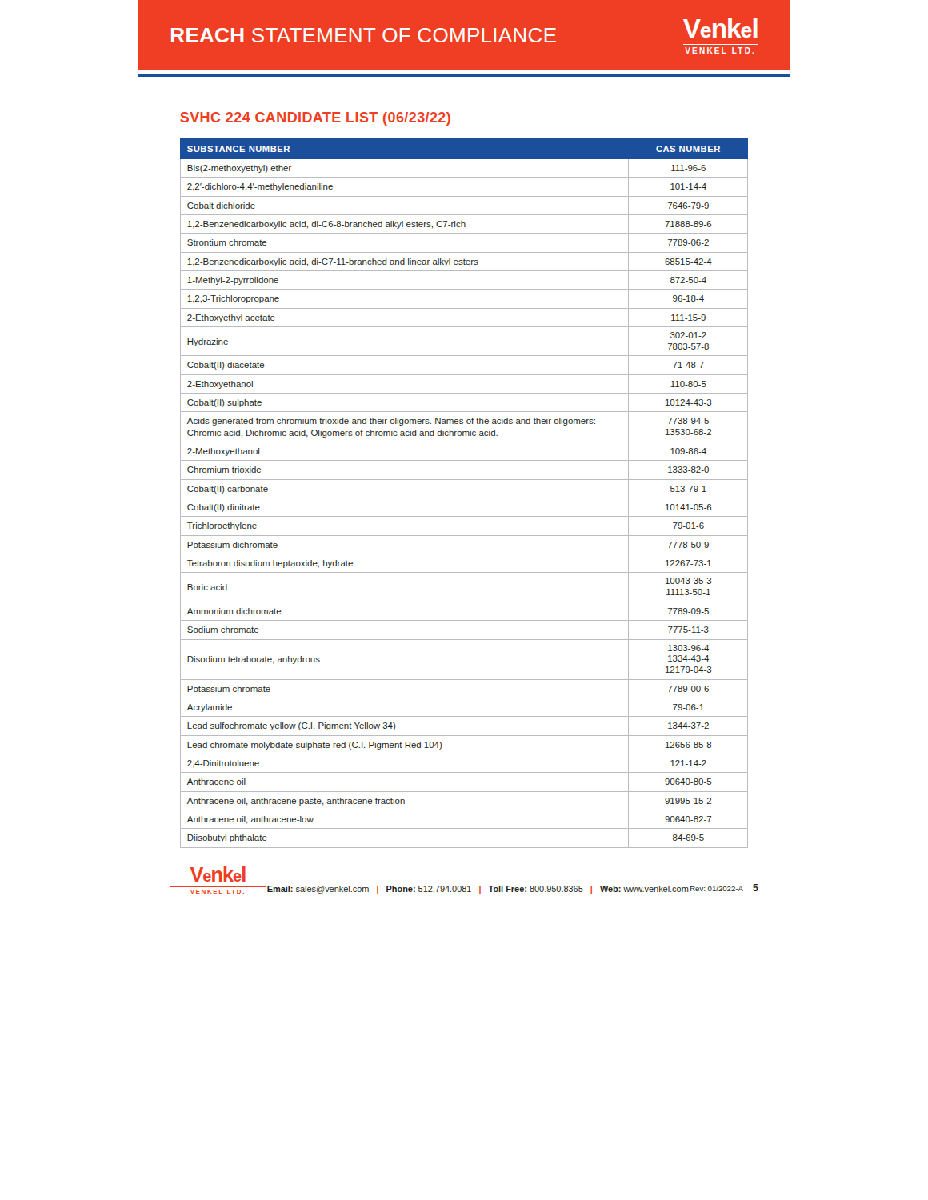REACH STATEMENT OF COMPLIANCE
Venkel
VENKEL LTD.
SVHC 224 CANDIDATE LIST (06/23/22)
| SUBSTANCE NUMBER | CAS NUMBER |
| --- | --- |
| Bis(2-methoxyethyl) ether | 111-96-6 |
| 2,2′-dichloro-4,4′-methylenedianiline | 101-14-4 |
| Cobalt dichloride | 7646-79-9 |
| 1,2-Benzenedicarboxylic acid, di-C6-8-branched alkyl esters, C7-rich | 71888-89-6 |
| Strontium chromate | 7789-06-2 |
| 1,2-Benzenedicarboxylic acid, di-C7-11-branched and linear alkyl esters | 68515-42-4 |
| 1-Methyl-2-pyrrolidone | 872-50-4 |
| 1,2,3-Trichloropropane | 96-18-4 |
| 2-Ethoxyethyl acetate | 111-15-9 |
| Hydrazine | 302-01-2 7803-57-8 |
| Cobalt(II) diacetate | 71-48-7 |
| 2-Ethoxyethanol | 110-80-5 |
| Cobalt(II) sulphate | 10124-43-3 |
| Acids generated from chromium trioxide and their oligomers. Names of the acids and their oligomers: Chromic acid, Dichromic acid, Oligomers of chromic acid and dichromic acid. | 7738-94-5 13530-68-2 |
| 2-Methoxyethanol | 109-86-4 |
| Chromium trioxide | 1333-82-0 |
| Cobalt(II) carbonate | 513-79-1 |
| Cobalt(II) dinitrate | 10141-05-6 |
| Trichloroethylene | 79-01-6 |
| Potassium dichromate | 7778-50-9 |
| Tetraboron disodium heptaoxide, hydrate | 12267-73-1 |
| Boric acid | 10043-35-3 11113-50-1 |
| Ammonium dichromate | 7789-09-5 |
| Sodium chromate | 7775-11-3 |
| Disodium tetraborate, anhydrous | 1303-96-4 1334-43-4 12179-04-3 |
| Potassium chromate | 7789-00-6 |
| Acrylamide | 79-06-1 |
| Lead sulfochromate yellow (C.I. Pigment Yellow 34) | 1344-37-2 |
| Lead chromate molybdate sulphate red (C.I. Pigment Red 104) | 12656-85-8 |
| 2,4-Dinitrotoluene | 121-14-2 |
| Anthracene oil | 90640-80-5 |
| Anthracene oil, anthracene paste, anthracene fraction | 91995-15-2 |
| Anthracene oil, anthracene-low | 90640-82-7 |
| Diisobutyl phthalate | 84-69-5 |
Venkel
VENKEL LTD.
Email: sales@venkel.com | Phone: 512.794.0081 | Toll Free: 800.950.8365 | Web: www.venkel.com
Rev: 01/2022-A 5